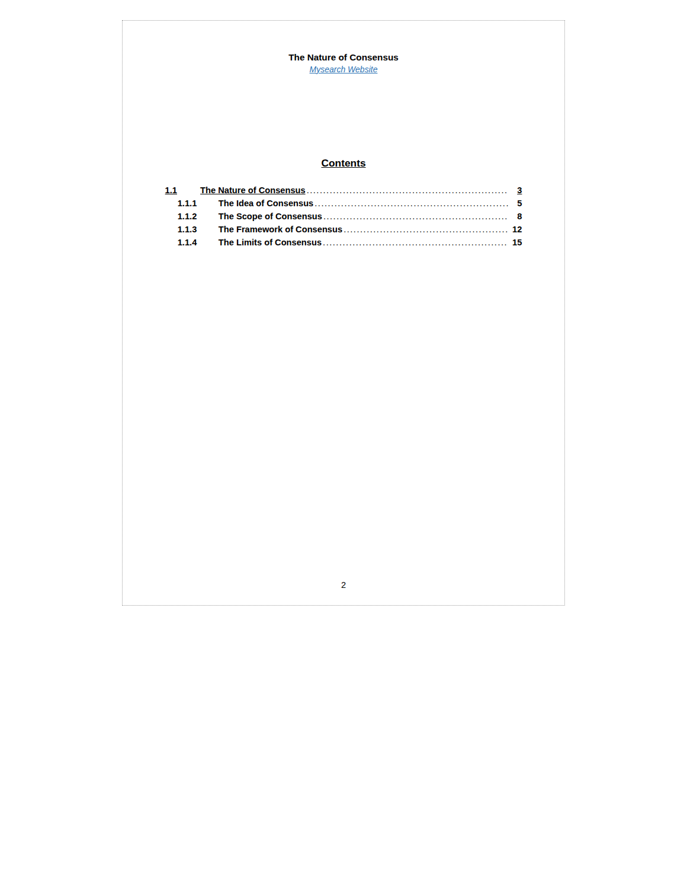The Nature of Consensus
Mysearch Website
Contents
1.1 The Nature of Consensus ........................................................................................................................... 3
1.1.1 The Idea of Consensus ............................................................................................................. 5
1.1.2 The Scope of Consensus ........................................................................................................... 8
1.1.3 The Framework of Consensus ................................................................................................. 12
1.1.4 The Limits of Consensus ........................................................................................................... 15
2